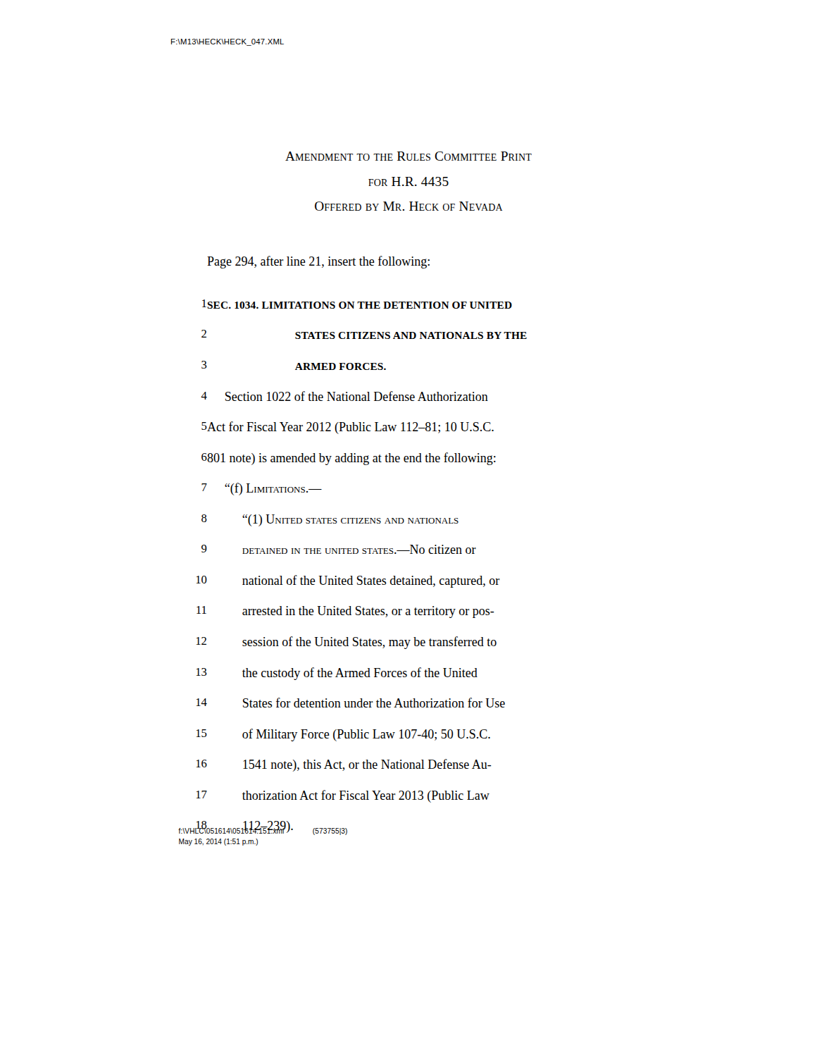F:\M13\HECK\HECK_047.XML
Amendment to the Rules Committee Print
for H.R. 4435
Offered by Mr. Heck of Nevada
Page 294, after line 21, insert the following:
| 1 | SEC. 1034. LIMITATIONS ON THE DETENTION OF UNITED |
| 2 | STATES CITIZENS AND NATIONALS BY THE |
| 3 | ARMED FORCES. |
| 4 | Section 1022 of the National Defense Authorization |
| 5 | Act for Fiscal Year 2012 (Public Law 112–81; 10 U.S.C. |
| 6 | 801 note) is amended by adding at the end the following: |
| 7 | “(f) Limitations .— |
| 8 | “(1) United states citizens and nationals |
| 9 | detained in the united states .—No citizen or |
| 10 | national of the United States detained, captured, or |
| 11 | arrested in the United States, or a territory or pos- |
| 12 | session of the United States, may be transferred to |
| 13 | the custody of the Armed Forces of the United |
| 14 | States for detention under the Authorization for Use |
| 15 | of Military Force (Public Law 107-40; 50 U.S.C. |
| 16 | 1541 note), this Act, or the National Defense Au- |
| 17 | thorization Act for Fiscal Year 2013 (Public Law |
| 18 | 112–239). |
f:\VHLC\051614\051614.151.xml (573755|3)
May 16, 2014 (1:51 p.m.)